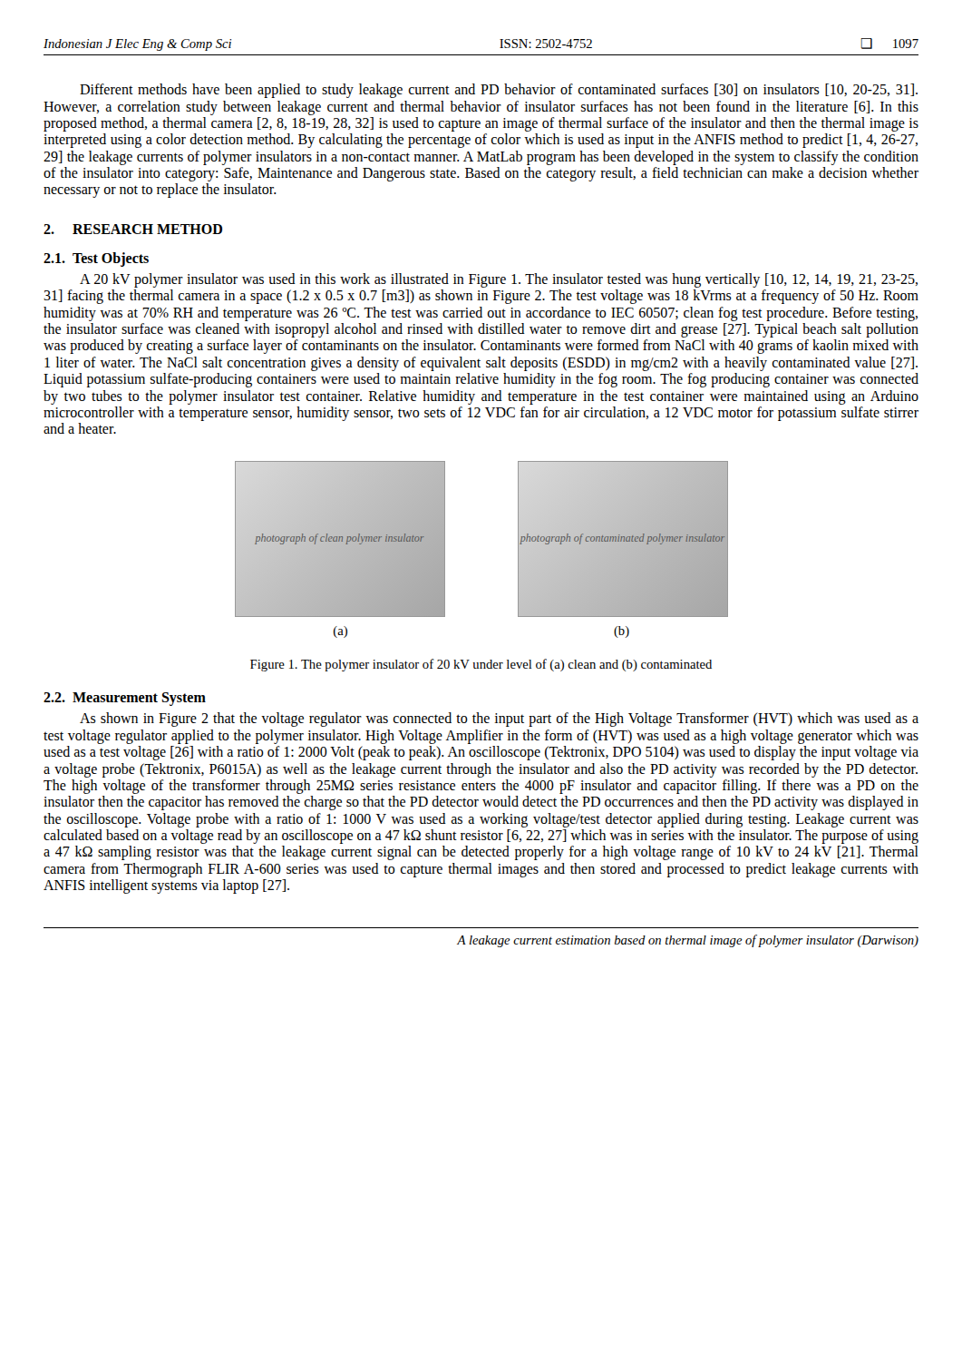Indonesian J Elec Eng & Comp Sci
ISSN: 2502-4752
❑1097
Different methods have been applied to study leakage current and PD behavior of contaminated surfaces [30] on insulators [10, 20-25, 31]. However, a correlation study between leakage current and thermal behavior of insulator surfaces has not been found in the literature [6]. In this proposed method, a thermal camera [2, 8, 18-19, 28, 32] is used to capture an image of thermal surface of the insulator and then the thermal image is interpreted using a color detection method. By calculating the percentage of color which is used as input in the ANFIS method to predict [1, 4, 26-27, 29] the leakage currents of polymer insulators in a non-contact manner. A MatLab program has been developed in the system to classify the condition of the insulator into category: Safe, Maintenance and Dangerous state. Based on the category result, a field technician can make a decision whether necessary or not to replace the insulator.
2. RESEARCH METHOD
2.1. Test Objects
A 20 kV polymer insulator was used in this work as illustrated in Figure 1. The insulator tested was hung vertically [10, 12, 14, 19, 21, 23-25, 31] facing the thermal camera in a space (1.2 x 0.5 x 0.7 [m3]) as shown in Figure 2. The test voltage was 18 kVrms at a frequency of 50 Hz. Room humidity was at 70% RH and temperature was 26 ºC. The test was carried out in accordance to IEC 60507; clean fog test procedure. Before testing, the insulator surface was cleaned with isopropyl alcohol and rinsed with distilled water to remove dirt and grease [27]. Typical beach salt pollution was produced by creating a surface layer of contaminants on the insulator. Contaminants were formed from NaCl with 40 grams of kaolin mixed with 1 liter of water. The NaCl salt concentration gives a density of equivalent salt deposits (ESDD) in mg/cm2 with a heavily contaminated value [27]. Liquid potassium sulfate-producing containers were used to maintain relative humidity in the fog room. The fog producing container was connected by two tubes to the polymer insulator test container. Relative humidity and temperature in the test container were maintained using an Arduino microcontroller with a temperature sensor, humidity sensor, two sets of 12 VDC fan for air circulation, a 12 VDC motor for potassium sulfate stirrer and a heater.
photograph of clean polymer insulator
photograph of contaminated polymer insulator
(a) (b)
Figure 1. The polymer insulator of 20 kV under level of (a) clean and (b) contaminated
2.2. Measurement System
As shown in Figure 2 that the voltage regulator was connected to the input part of the High Voltage Transformer (HVT) which was used as a test voltage regulator applied to the polymer insulator. High Voltage Amplifier in the form of (HVT) was used as a high voltage generator which was used as a test voltage [26] with a ratio of 1: 2000 Volt (peak to peak). An oscilloscope (Tektronix, DPO 5104) was used to display the input voltage via a voltage probe (Tektronix, P6015A) as well as the leakage current through the insulator and also the PD activity was recorded by the PD detector. The high voltage of the transformer through 25MΩ series resistance enters the 4000 pF insulator and capacitor filling. If there was a PD on the insulator then the capacitor has removed the charge so that the PD detector would detect the PD occurrences and then the PD activity was displayed in the oscilloscope. Voltage probe with a ratio of 1: 1000 V was used as a working voltage/test detector applied during testing. Leakage current was calculated based on a voltage read by an oscilloscope on a 47 kΩ shunt resistor [6, 22, 27] which was in series with the insulator. The purpose of using a 47 kΩ sampling resistor was that the leakage current signal can be detected properly for a high voltage range of 10 kV to 24 kV [21]. Thermal camera from Thermograph FLIR A-600 series was used to capture thermal images and then stored and processed to predict leakage currents with ANFIS intelligent systems via laptop [27].
A leakage current estimation based on thermal image of polymer insulator (Darwison)